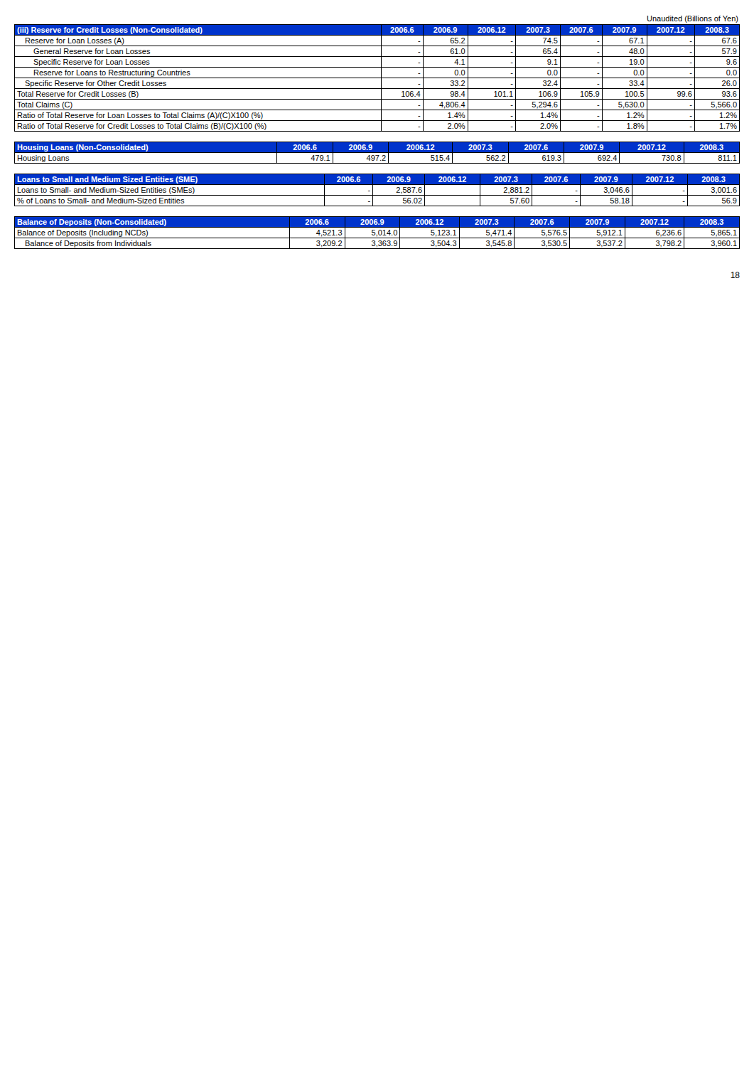Unaudited (Billions of Yen)
| (iii) Reserve for Credit Losses (Non-Consolidated) | 2006.6 | 2006.9 | 2006.12 | 2007.3 | 2007.6 | 2007.9 | 2007.12 | 2008.3 |
| --- | --- | --- | --- | --- | --- | --- | --- | --- |
| Reserve for Loan Losses (A) | - | 65.2 | - | 74.5 | - | 67.1 | - | 67.6 |
| General Reserve for Loan Losses | - | 61.0 | - | 65.4 | - | 48.0 | - | 57.9 |
| Specific Reserve for Loan Losses | - | 4.1 | - | 9.1 | - | 19.0 | - | 9.6 |
| Reserve for Loans to Restructuring Countries | - | 0.0 | - | 0.0 | - | 0.0 | - | 0.0 |
| Specific Reserve for Other Credit Losses | - | 33.2 | - | 32.4 | - | 33.4 | - | 26.0 |
| Total Reserve for Credit Losses (B) | 106.4 | 98.4 | 101.1 | 106.9 | 105.9 | 100.5 | 99.6 | 93.6 |
| Total Claims (C) | - | 4,806.4 | - | 5,294.6 | - | 5,630.0 | - | 5,566.0 |
| Ratio of Total Reserve for Loan Losses to Total Claims (A)/(C)X100 (%) | - | 1.4% | - | 1.4% | - | 1.2% | - | 1.2% |
| Ratio of Total Reserve for Credit Losses to Total Claims (B)/(C)X100 (%) | - | 2.0% | - | 2.0% | - | 1.8% | - | 1.7% |
| Housing Loans (Non-Consolidated) | 2006.6 | 2006.9 | 2006.12 | 2007.3 | 2007.6 | 2007.9 | 2007.12 | 2008.3 |
| --- | --- | --- | --- | --- | --- | --- | --- | --- |
| Housing Loans | 479.1 | 497.2 | 515.4 | 562.2 | 619.3 | 692.4 | 730.8 | 811.1 |
| Loans to Small and Medium Sized Entities (SME) | 2006.6 | 2006.9 | 2006.12 | 2007.3 | 2007.6 | 2007.9 | 2007.12 | 2008.3 |
| --- | --- | --- | --- | --- | --- | --- | --- | --- |
| Loans to Small- and Medium-Sized Entities (SMEs) | - | 2,587.6 | | 2,881.2 | - | 3,046.6 | - | 3,001.6 |
| % of Loans to Small- and Medium-Sized Entities | - | 56.02 | | 57.60 | - | 58.18 | - | 56.9 |
| Balance of Deposits (Non-Consolidated) | 2006.6 | 2006.9 | 2006.12 | 2007.3 | 2007.6 | 2007.9 | 2007.12 | 2008.3 |
| --- | --- | --- | --- | --- | --- | --- | --- | --- |
| Balance of Deposits (Including NCDs) | 4,521.3 | 5,014.0 | 5,123.1 | 5,471.4 | 5,576.5 | 5,912.1 | 6,236.6 | 5,865.1 |
| Balance of Deposits from Individuals | 3,209.2 | 3,363.9 | 3,504.3 | 3,545.8 | 3,530.5 | 3,537.2 | 3,798.2 | 3,960.1 |
18